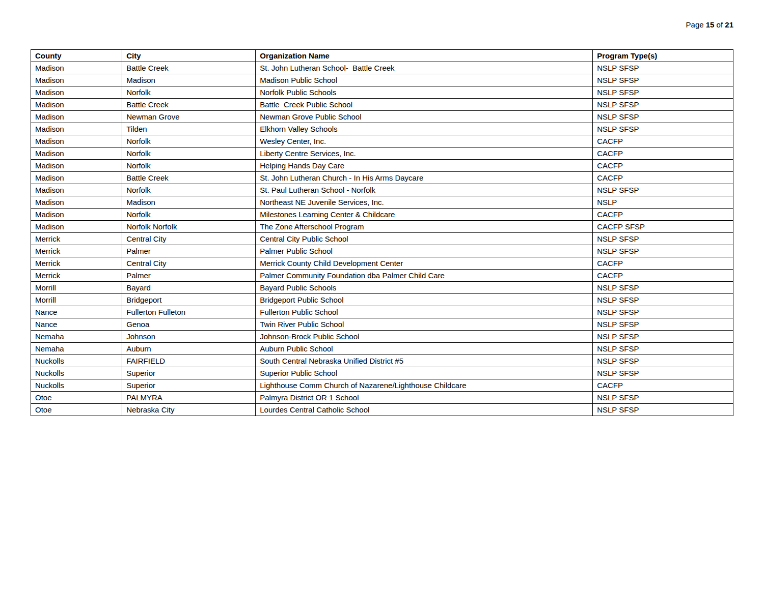Page 15 of 21
| County | City | Organization Name | Program Type(s) |
| --- | --- | --- | --- |
| Madison | Battle Creek | St. John Lutheran School- Battle Creek | NSLP SFSP |
| Madison | Madison | Madison Public School | NSLP SFSP |
| Madison | Norfolk | Norfolk Public Schools | NSLP SFSP |
| Madison | Battle Creek | Battle Creek Public School | NSLP SFSP |
| Madison | Newman Grove | Newman Grove Public School | NSLP SFSP |
| Madison | Tilden | Elkhorn Valley Schools | NSLP SFSP |
| Madison | Norfolk | Wesley Center, Inc. | CACFP |
| Madison | Norfolk | Liberty Centre Services, Inc. | CACFP |
| Madison | Norfolk | Helping Hands Day Care | CACFP |
| Madison | Battle Creek | St. John Lutheran Church - In His Arms Daycare | CACFP |
| Madison | Norfolk | St. Paul Lutheran School - Norfolk | NSLP SFSP |
| Madison | Madison | Northeast NE Juvenile Services, Inc. | NSLP |
| Madison | Norfolk | Milestones Learning Center & Childcare | CACFP |
| Madison | Norfolk Norfolk | The Zone Afterschool Program | CACFP SFSP |
| Merrick | Central City | Central City Public School | NSLP SFSP |
| Merrick | Palmer | Palmer Public School | NSLP SFSP |
| Merrick | Central City | Merrick County Child Development Center | CACFP |
| Merrick | Palmer | Palmer Community Foundation dba Palmer Child Care | CACFP |
| Morrill | Bayard | Bayard Public Schools | NSLP SFSP |
| Morrill | Bridgeport | Bridgeport Public School | NSLP SFSP |
| Nance | Fullerton Fulleton | Fullerton Public School | NSLP SFSP |
| Nance | Genoa | Twin River Public School | NSLP SFSP |
| Nemaha | Johnson | Johnson-Brock Public School | NSLP SFSP |
| Nemaha | Auburn | Auburn Public School | NSLP SFSP |
| Nuckolls | FAIRFIELD | South Central Nebraska Unified District #5 | NSLP SFSP |
| Nuckolls | Superior | Superior Public School | NSLP SFSP |
| Nuckolls | Superior | Lighthouse Comm Church of Nazarene/Lighthouse Childcare | CACFP |
| Otoe | PALMYRA | Palmyra District OR 1 School | NSLP SFSP |
| Otoe | Nebraska City | Lourdes Central Catholic School | NSLP SFSP |